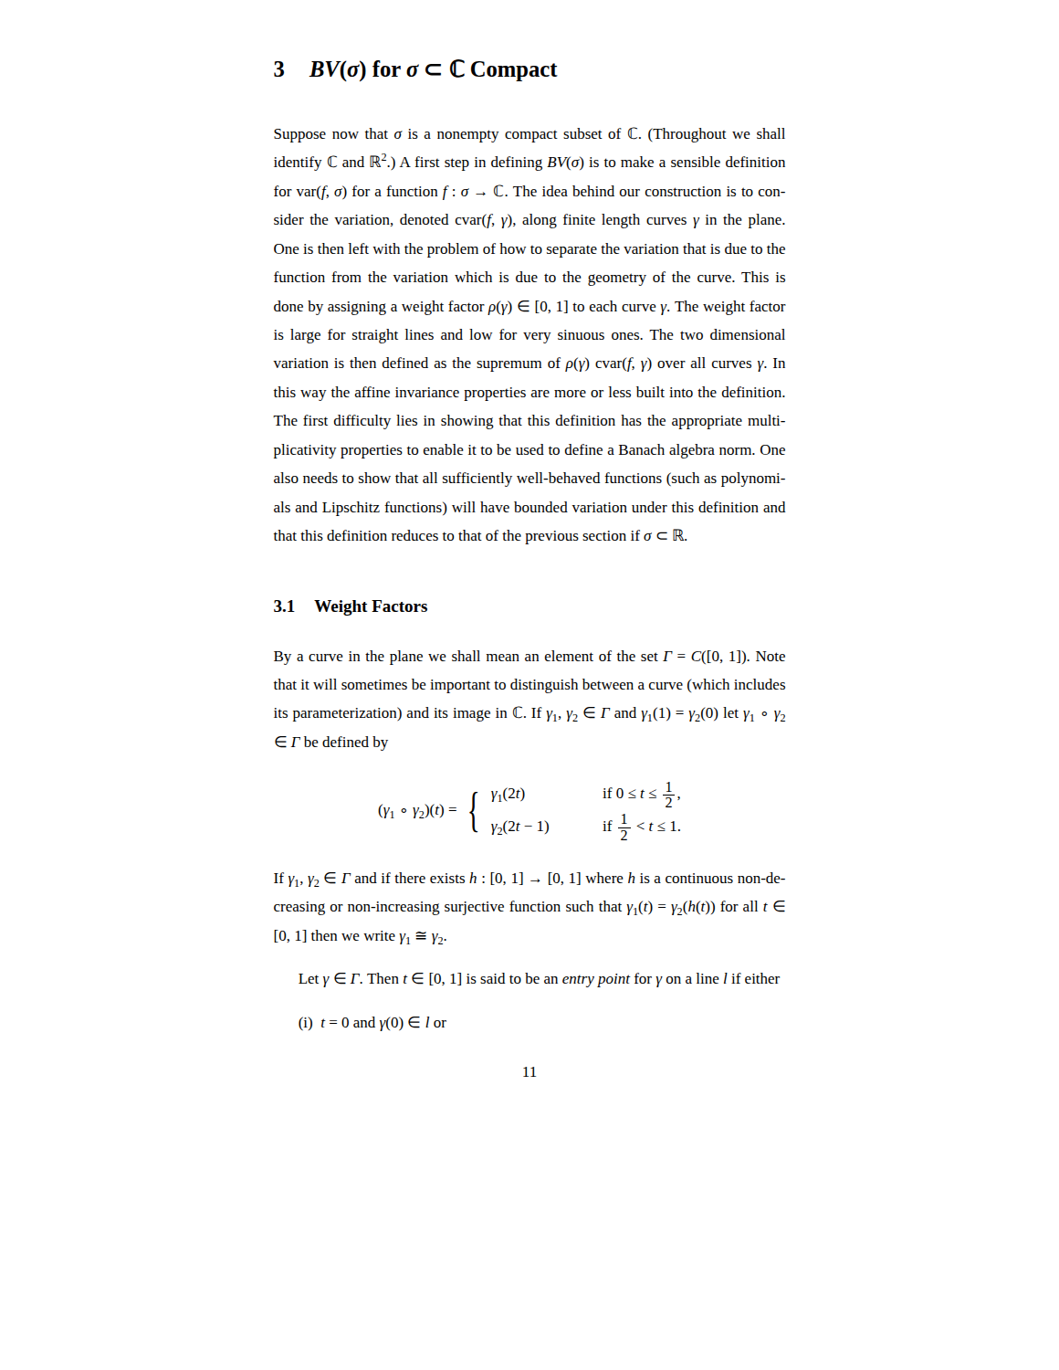3 BV(σ) for σ ⊂ ℂ Compact
Suppose now that σ is a nonempty compact subset of ℂ. (Throughout we shall identify ℂ and ℝ2.) A first step in defining BV(σ) is to make a sensible definition for var(f, σ) for a function f : σ → ℂ. The idea behind our construction is to consider the variation, denoted cvar(f, γ), along finite length curves γ in the plane. One is then left with the problem of how to separate the variation that is due to the function from the variation which is due to the geometry of the curve. This is done by assigning a weight factor ρ(γ) ∈ [0, 1] to each curve γ. The weight factor is large for straight lines and low for very sinuous ones. The two dimensional variation is then defined as the supremum of ρ(γ) cvar(f, γ) over all curves γ. In this way the affine invariance properties are more or less built into the definition. The first difficulty lies in showing that this definition has the appropriate multiplicativity properties to enable it to be used to define a Banach algebra norm. One also needs to show that all sufficiently well-behaved functions (such as polynomials and Lipschitz functions) will have bounded variation under this definition and that this definition reduces to that of the previous section if σ ⊂ ℝ.
3.1 Weight Factors
By a curve in the plane we shall mean an element of the set Γ = C([0, 1]). Note that it will sometimes be important to distinguish between a curve (which includes its parameterization) and its image in ℂ. If γ1, γ2 ∈ Γ and γ1(1) = γ2(0) let γ1 ∘ γ2 ∈ Γ be defined by
(γ1 ∘ γ2)(t) = { γ1(2t) if 0 ≤ t ≤ 12, γ2(2t − 1) if 12 < t ≤ 1.
If γ1, γ2 ∈ Γ and if there exists h : [0, 1] → [0, 1] where h is a continuous non-decreasing or non-increasing surjective function such that γ1(t) = γ2(h(t)) for all t ∈ [0, 1] then we write γ1 ≅ γ2.
Let γ ∈ Γ. Then t ∈ [0, 1] is said to be an entry point for γ on a line l if either
(i) t = 0 and γ(0) ∈ l or
11